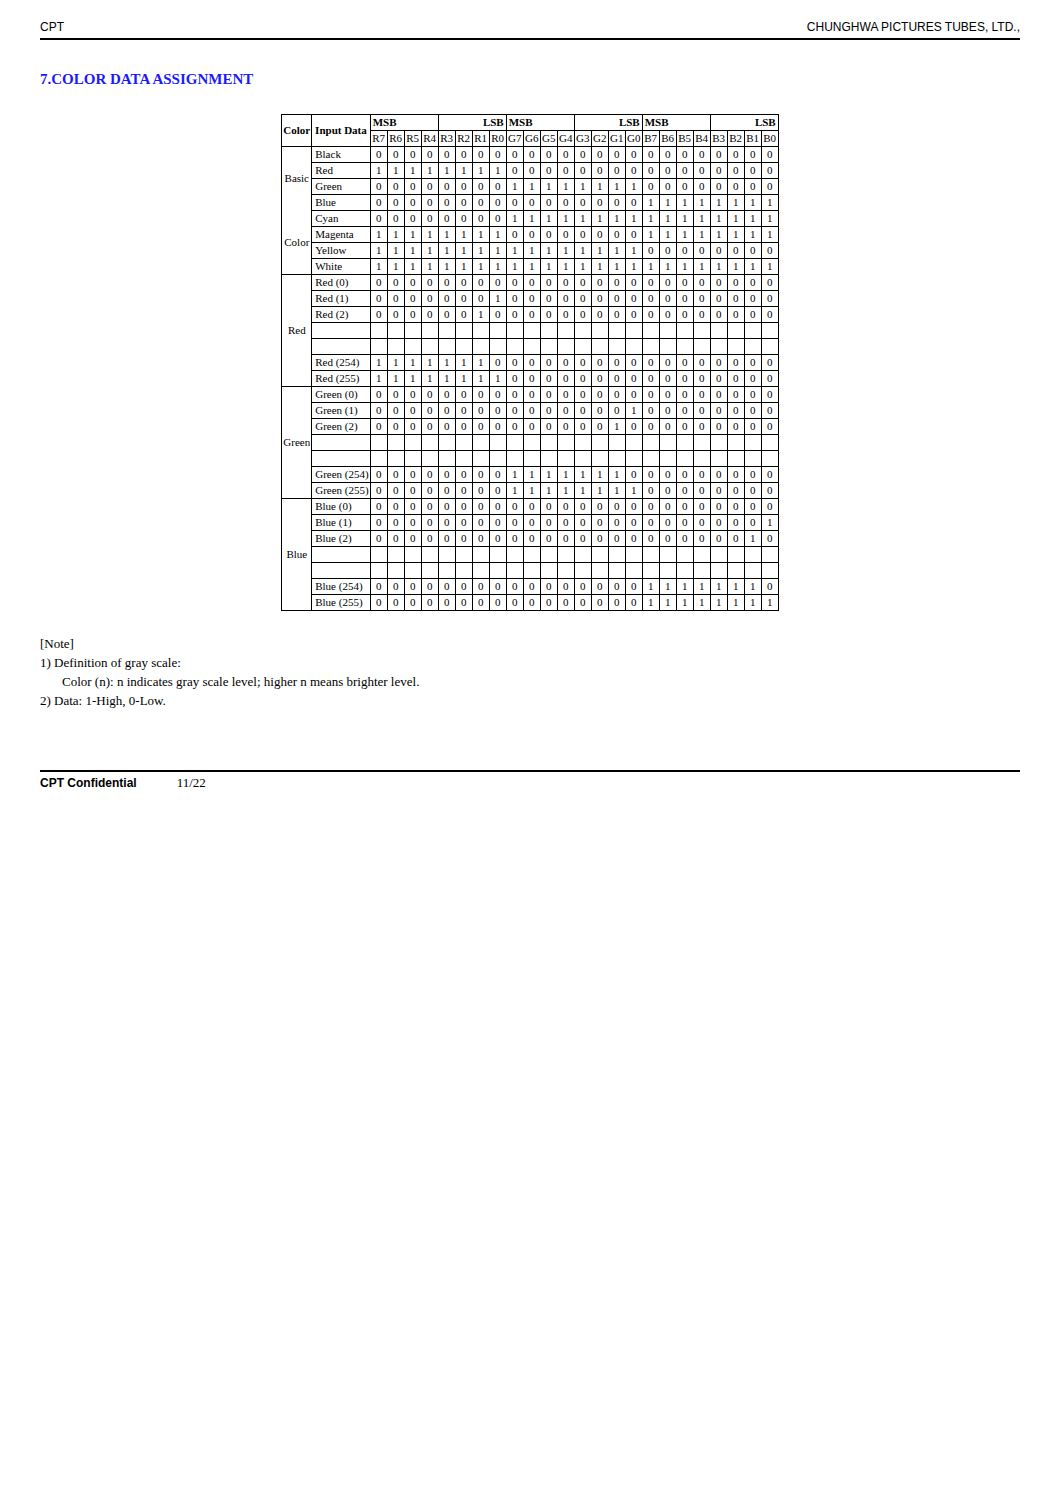CPT
CHUNGHWA PICTURES TUBES, LTD.,
7.COLOR DATA ASSIGNMENT
| Color | Input Data | MSB | LSB | MSB | LSB | MSB | LSB |
| --- | --- | --- | --- | --- | --- | --- | --- |
| R7 | R6 | R5 | R4 | R3 | R2 | R1 | R0 | G7 | G6 | G5 | G4 | G3 | G2 | G1 | G0 | B7 | B6 | B5 | B4 | B3 | B2 | B1 | B0 |
| Basic | Black | 0 | 0 | 0 | 0 | 0 | 0 | 0 | 0 | 0 | 0 | 0 | 0 | 0 | 0 | 0 | 0 | 0 | 0 | 0 | 0 | 0 | 0 | 0 | 0 |
| Red | 1 | 1 | 1 | 1 | 1 | 1 | 1 | 1 | 0 | 0 | 0 | 0 | 0 | 0 | 0 | 0 | 0 | 0 | 0 | 0 | 0 | 0 | 0 | 0 |
| Green | 0 | 0 | 0 | 0 | 0 | 0 | 0 | 0 | 1 | 1 | 1 | 1 | 1 | 1 | 1 | 1 | 0 | 0 | 0 | 0 | 0 | 0 | 0 | 0 |
| Blue | 0 | 0 | 0 | 0 | 0 | 0 | 0 | 0 | 0 | 0 | 0 | 0 | 0 | 0 | 0 | 0 | 1 | 1 | 1 | 1 | 1 | 1 | 1 | 1 |
| Color | Cyan | 0 | 0 | 0 | 0 | 0 | 0 | 0 | 0 | 1 | 1 | 1 | 1 | 1 | 1 | 1 | 1 | 1 | 1 | 1 | 1 | 1 | 1 | 1 | 1 |
| Magenta | 1 | 1 | 1 | 1 | 1 | 1 | 1 | 1 | 0 | 0 | 0 | 0 | 0 | 0 | 0 | 0 | 1 | 1 | 1 | 1 | 1 | 1 | 1 | 1 |
| Yellow | 1 | 1 | 1 | 1 | 1 | 1 | 1 | 1 | 1 | 1 | 1 | 1 | 1 | 1 | 1 | 1 | 0 | 0 | 0 | 0 | 0 | 0 | 0 | 0 |
| White | 1 | 1 | 1 | 1 | 1 | 1 | 1 | 1 | 1 | 1 | 1 | 1 | 1 | 1 | 1 | 1 | 1 | 1 | 1 | 1 | 1 | 1 | 1 | 1 |
| Red | Red (0) | 0 | 0 | 0 | 0 | 0 | 0 | 0 | 0 | 0 | 0 | 0 | 0 | 0 | 0 | 0 | 0 | 0 | 0 | 0 | 0 | 0 | 0 | 0 | 0 |
| Red (1) | 0 | 0 | 0 | 0 | 0 | 0 | 0 | 1 | 0 | 0 | 0 | 0 | 0 | 0 | 0 | 0 | 0 | 0 | 0 | 0 | 0 | 0 | 0 | 0 |
| Red (2) | 0 | 0 | 0 | 0 | 0 | 0 | 1 | 0 | 0 | 0 | 0 | 0 | 0 | 0 | 0 | 0 | 0 | 0 | 0 | 0 | 0 | 0 | 0 | 0 |
| Red (254) | 1 | 1 | 1 | 1 | 1 | 1 | 1 | 0 | 0 | 0 | 0 | 0 | 0 | 0 | 0 | 0 | 0 | 0 | 0 | 0 | 0 | 0 | 0 | 0 |
| Red (255) | 1 | 1 | 1 | 1 | 1 | 1 | 1 | 1 | 0 | 0 | 0 | 0 | 0 | 0 | 0 | 0 | 0 | 0 | 0 | 0 | 0 | 0 | 0 | 0 |
| Green | Green (0) | 0 | 0 | 0 | 0 | 0 | 0 | 0 | 0 | 0 | 0 | 0 | 0 | 0 | 0 | 0 | 0 | 0 | 0 | 0 | 0 | 0 | 0 | 0 | 0 |
| Green (1) | 0 | 0 | 0 | 0 | 0 | 0 | 0 | 0 | 0 | 0 | 0 | 0 | 0 | 0 | 0 | 1 | 0 | 0 | 0 | 0 | 0 | 0 | 0 | 0 |
| Green (2) | 0 | 0 | 0 | 0 | 0 | 0 | 0 | 0 | 0 | 0 | 0 | 0 | 0 | 0 | 1 | 0 | 0 | 0 | 0 | 0 | 0 | 0 | 0 | 0 |
| Green (254) | 0 | 0 | 0 | 0 | 0 | 0 | 0 | 0 | 1 | 1 | 1 | 1 | 1 | 1 | 1 | 0 | 0 | 0 | 0 | 0 | 0 | 0 | 0 | 0 |
| Green (255) | 0 | 0 | 0 | 0 | 0 | 0 | 0 | 0 | 1 | 1 | 1 | 1 | 1 | 1 | 1 | 1 | 0 | 0 | 0 | 0 | 0 | 0 | 0 | 0 |
| Blue | Blue (0) | 0 | 0 | 0 | 0 | 0 | 0 | 0 | 0 | 0 | 0 | 0 | 0 | 0 | 0 | 0 | 0 | 0 | 0 | 0 | 0 | 0 | 0 | 0 | 0 |
| Blue (1) | 0 | 0 | 0 | 0 | 0 | 0 | 0 | 0 | 0 | 0 | 0 | 0 | 0 | 0 | 0 | 0 | 0 | 0 | 0 | 0 | 0 | 0 | 0 | 1 |
| Blue (2) | 0 | 0 | 0 | 0 | 0 | 0 | 0 | 0 | 0 | 0 | 0 | 0 | 0 | 0 | 0 | 0 | 0 | 0 | 0 | 0 | 0 | 0 | 1 | 0 |
| Blue (254) | 0 | 0 | 0 | 0 | 0 | 0 | 0 | 0 | 0 | 0 | 0 | 0 | 0 | 0 | 0 | 0 | 1 | 1 | 1 | 1 | 1 | 1 | 1 | 0 |
| Blue (255) | 0 | 0 | 0 | 0 | 0 | 0 | 0 | 0 | 0 | 0 | 0 | 0 | 0 | 0 | 0 | 0 | 1 | 1 | 1 | 1 | 1 | 1 | 1 | 1 |
[Note]
1) Definition of gray scale:
Color (n): n indicates gray scale level; higher n means brighter level.
2) Data: 1-High, 0-Low.
CPT Confidential
11/22